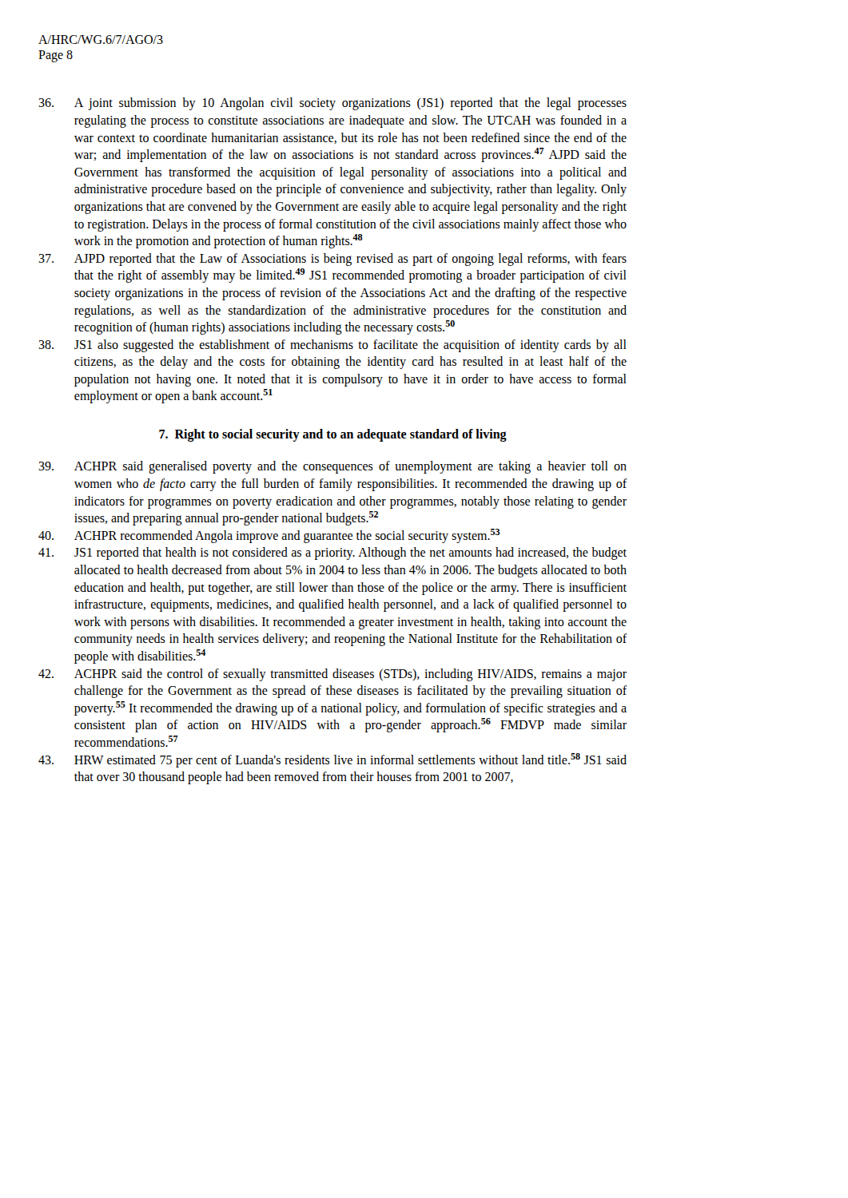A/HRC/WG.6/7/AGO/3
Page 8
36.
A joint submission by 10 Angolan civil society organizations (JS1) reported that the legal processes regulating the process to constitute associations are inadequate and slow. The UTCAH was founded in a war context to coordinate humanitarian assistance, but its role has not been redefined since the end of the war; and implementation of the law on associations is not standard across provinces.47 AJPD said the Government has transformed the acquisition of legal personality of associations into a political and administrative procedure based on the principle of convenience and subjectivity, rather than legality. Only organizations that are convened by the Government are easily able to acquire legal personality and the right to registration. Delays in the process of formal constitution of the civil associations mainly affect those who work in the promotion and protection of human rights.48
37.
AJPD reported that the Law of Associations is being revised as part of ongoing legal reforms, with fears that the right of assembly may be limited.49 JS1 recommended promoting a broader participation of civil society organizations in the process of revision of the Associations Act and the drafting of the respective regulations, as well as the standardization of the administrative procedures for the constitution and recognition of (human rights) associations including the necessary costs.50
38.
JS1 also suggested the establishment of mechanisms to facilitate the acquisition of identity cards by all citizens, as the delay and the costs for obtaining the identity card has resulted in at least half of the population not having one. It noted that it is compulsory to have it in order to have access to formal employment or open a bank account.51
7. Right to social security and to an adequate standard of living
39.
ACHPR said generalised poverty and the consequences of unemployment are taking a heavier toll on women who de facto carry the full burden of family responsibilities. It recommended the drawing up of indicators for programmes on poverty eradication and other programmes, notably those relating to gender issues, and preparing annual pro-gender national budgets.52
40.
ACHPR recommended Angola improve and guarantee the social security system.53
41.
JS1 reported that health is not considered as a priority. Although the net amounts had increased, the budget allocated to health decreased from about 5% in 2004 to less than 4% in 2006. The budgets allocated to both education and health, put together, are still lower than those of the police or the army. There is insufficient infrastructure, equipments, medicines, and qualified health personnel, and a lack of qualified personnel to work with persons with disabilities. It recommended a greater investment in health, taking into account the community needs in health services delivery; and reopening the National Institute for the Rehabilitation of people with disabilities.54
42.
ACHPR said the control of sexually transmitted diseases (STDs), including HIV/AIDS, remains a major challenge for the Government as the spread of these diseases is facilitated by the prevailing situation of poverty.55 It recommended the drawing up of a national policy, and formulation of specific strategies and a consistent plan of action on HIV/AIDS with a pro-gender approach.56 FMDVP made similar recommendations.57
43.
HRW estimated 75 per cent of Luanda's residents live in informal settlements without land title.58 JS1 said that over 30 thousand people had been removed from their houses from 2001 to 2007,